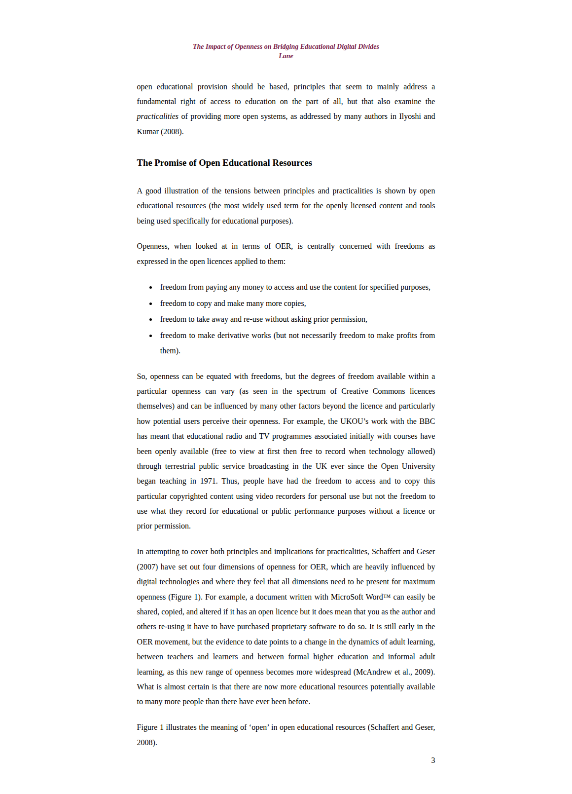The Impact of Openness on Bridging Educational Digital Divides Lane
open educational provision should be based, principles that seem to mainly address a fundamental right of access to education on the part of all, but that also examine the practicalities of providing more open systems, as addressed by many authors in Ilyoshi and Kumar (2008).
The Promise of Open Educational Resources
A good illustration of the tensions between principles and practicalities is shown by open educational resources (the most widely used term for the openly licensed content and tools being used specifically for educational purposes).
Openness, when looked at in terms of OER, is centrally concerned with freedoms as expressed in the open licences applied to them:
freedom from paying any money to access and use the content for specified purposes,
freedom to copy and make many more copies,
freedom to take away and re-use without asking prior permission,
freedom to make derivative works (but not necessarily freedom to make profits from them).
So, openness can be equated with freedoms, but the degrees of freedom available within a particular openness can vary (as seen in the spectrum of Creative Commons licences themselves) and can be influenced by many other factors beyond the licence and particularly how potential users perceive their openness. For example, the UKOU’s work with the BBC has meant that educational radio and TV programmes associated initially with courses have been openly available (free to view at first then free to record when technology allowed) through terrestrial public service broadcasting in the UK ever since the Open University began teaching in 1971. Thus, people have had the freedom to access and to copy this particular copyrighted content using video recorders for personal use but not the freedom to use what they record for educational or public performance purposes without a licence or prior permission.
In attempting to cover both principles and implications for practicalities, Schaffert and Geser (2007) have set out four dimensions of openness for OER, which are heavily influenced by digital technologies and where they feel that all dimensions need to be present for maximum openness (Figure 1). For example, a document written with MicroSoft Word™ can easily be shared, copied, and altered if it has an open licence but it does mean that you as the author and others re-using it have to have purchased proprietary software to do so. It is still early in the OER movement, but the evidence to date points to a change in the dynamics of adult learning, between teachers and learners and between formal higher education and informal adult learning, as this new range of openness becomes more widespread (McAndrew et al., 2009). What is almost certain is that there are now more educational resources potentially available to many more people than there have ever been before.
Figure 1 illustrates the meaning of ‘open’ in open educational resources (Schaffert and Geser, 2008).
3